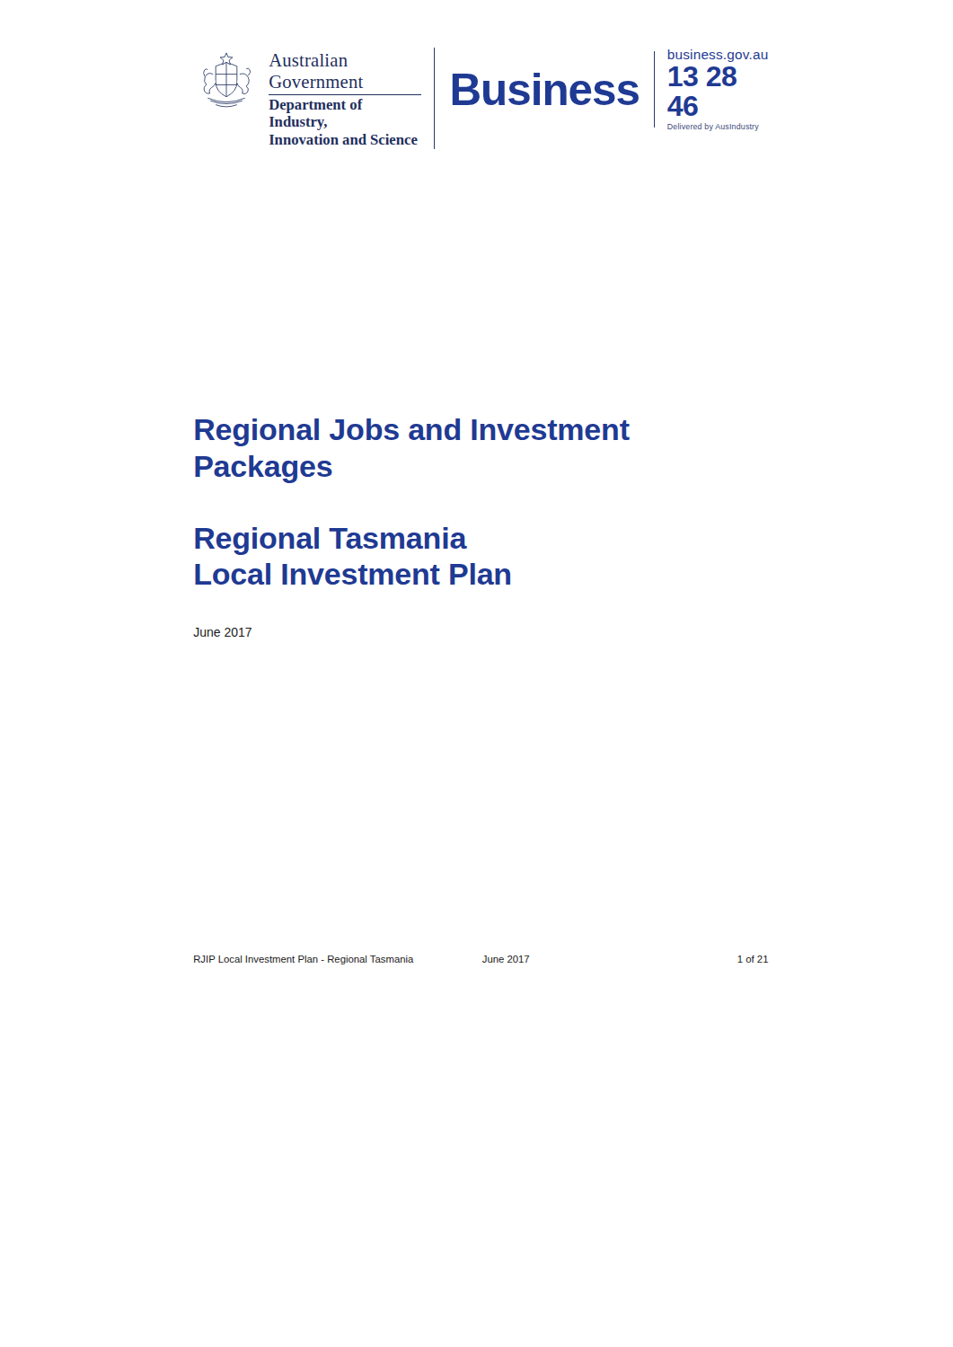Australian Government
Department of Industry,
Innovation and Science
Business
business.gov.au
13 28 46
Delivered by AusIndustry
Regional Jobs and Investment
Packages
Regional Tasmania
Local Investment Plan
June 2017
RJIP Local Investment Plan - Regional Tasmania June 2017 1 of 21